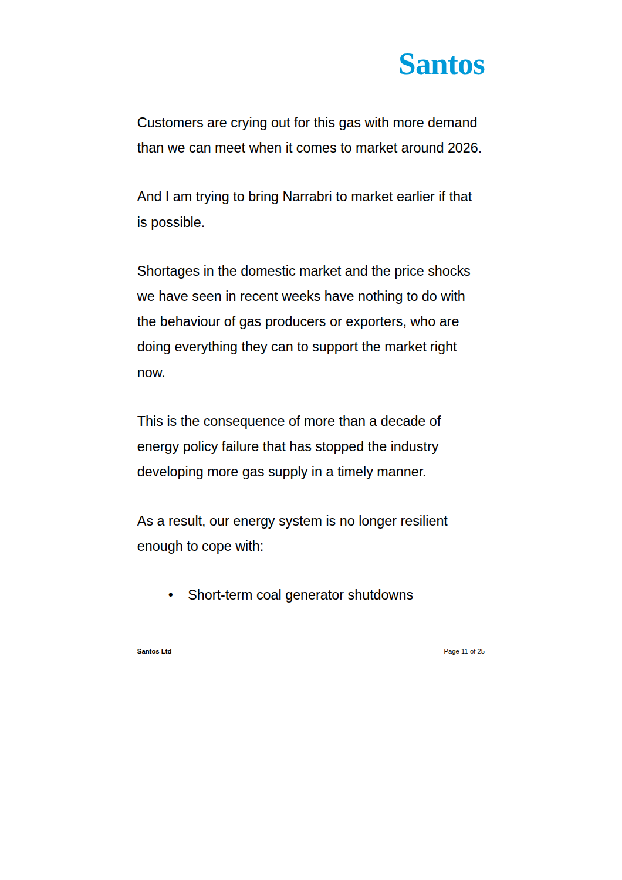Santos
Customers are crying out for this gas with more demand than we can meet when it comes to market around 2026.
And I am trying to bring Narrabri to market earlier if that is possible.
Shortages in the domestic market and the price shocks we have seen in recent weeks have nothing to do with the behaviour of gas producers or exporters, who are doing everything they can to support the market right now.
This is the consequence of more than a decade of energy policy failure that has stopped the industry developing more gas supply in a timely manner.
As a result, our energy system is no longer resilient enough to cope with:
Short-term coal generator shutdowns
Santos Ltd Page 11 of 25